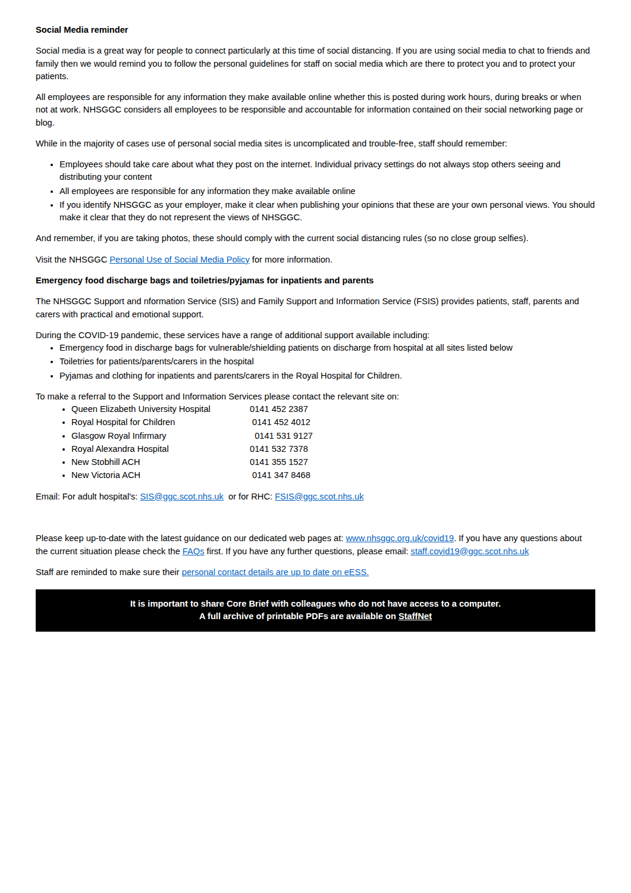Social Media reminder
Social media is a great way for people to connect particularly at this time of social distancing. If you are using social media to chat to friends and family then we would remind you to follow the personal guidelines for staff on social media which are there to protect you and to protect your patients.
All employees are responsible for any information they make available online whether this is posted during work hours, during breaks or when not at work. NHSGGC considers all employees to be responsible and accountable for information contained on their social networking page or blog.
While in the majority of cases use of personal social media sites is uncomplicated and trouble-free, staff should remember:
Employees should take care about what they post on the internet. Individual privacy settings do not always stop others seeing and distributing your content
All employees are responsible for any information they make available online
If you identify NHSGGC as your employer, make it clear when publishing your opinions that these are your own personal views. You should make it clear that they do not represent the views of NHSGGC.
And remember, if you are taking photos, these should comply with the current social distancing rules (so no close group selfies).
Visit the NHSGGC Personal Use of Social Media Policy for more information.
Emergency food discharge bags and toiletries/pyjamas for inpatients and parents
The NHSGGC Support and nformation Service (SIS) and Family Support and Information Service (FSIS) provides patients, staff, parents and carers with practical and emotional support.
During the COVID-19 pandemic, these services have a range of additional support available including:
Emergency food in discharge bags for vulnerable/shielding patients on discharge from hospital at all sites listed below
Toiletries for patients/parents/carers in the hospital
Pyjamas and clothing for inpatients and parents/carers in the Royal Hospital for Children.
To make a referral to the Support and Information Services please contact the relevant site on:
Queen Elizabeth University Hospital0141 452 2387
Royal Hospital for Children 0141 452 4012
Glasgow Royal Infirmary 0141 531 9127
Royal Alexandra Hospital0141 532 7378
New Stobhill ACH0141 355 1527
New Victoria ACH 0141 347 8468
Email: For adult hospital's: SIS@ggc.scot.nhs.uk or for RHC: FSIS@ggc.scot.nhs.uk
Please keep up-to-date with the latest guidance on our dedicated web pages at: www.nhsggc.org.uk/covid19. If you have any questions about the current situation please check the FAQs first. If you have any further questions, please email: staff.covid19@ggc.scot.nhs.uk
Staff are reminded to make sure their personal contact details are up to date on eESS.
It is important to share Core Brief with colleagues who do not have access to a computer.
A full archive of printable PDFs are available on StaffNet